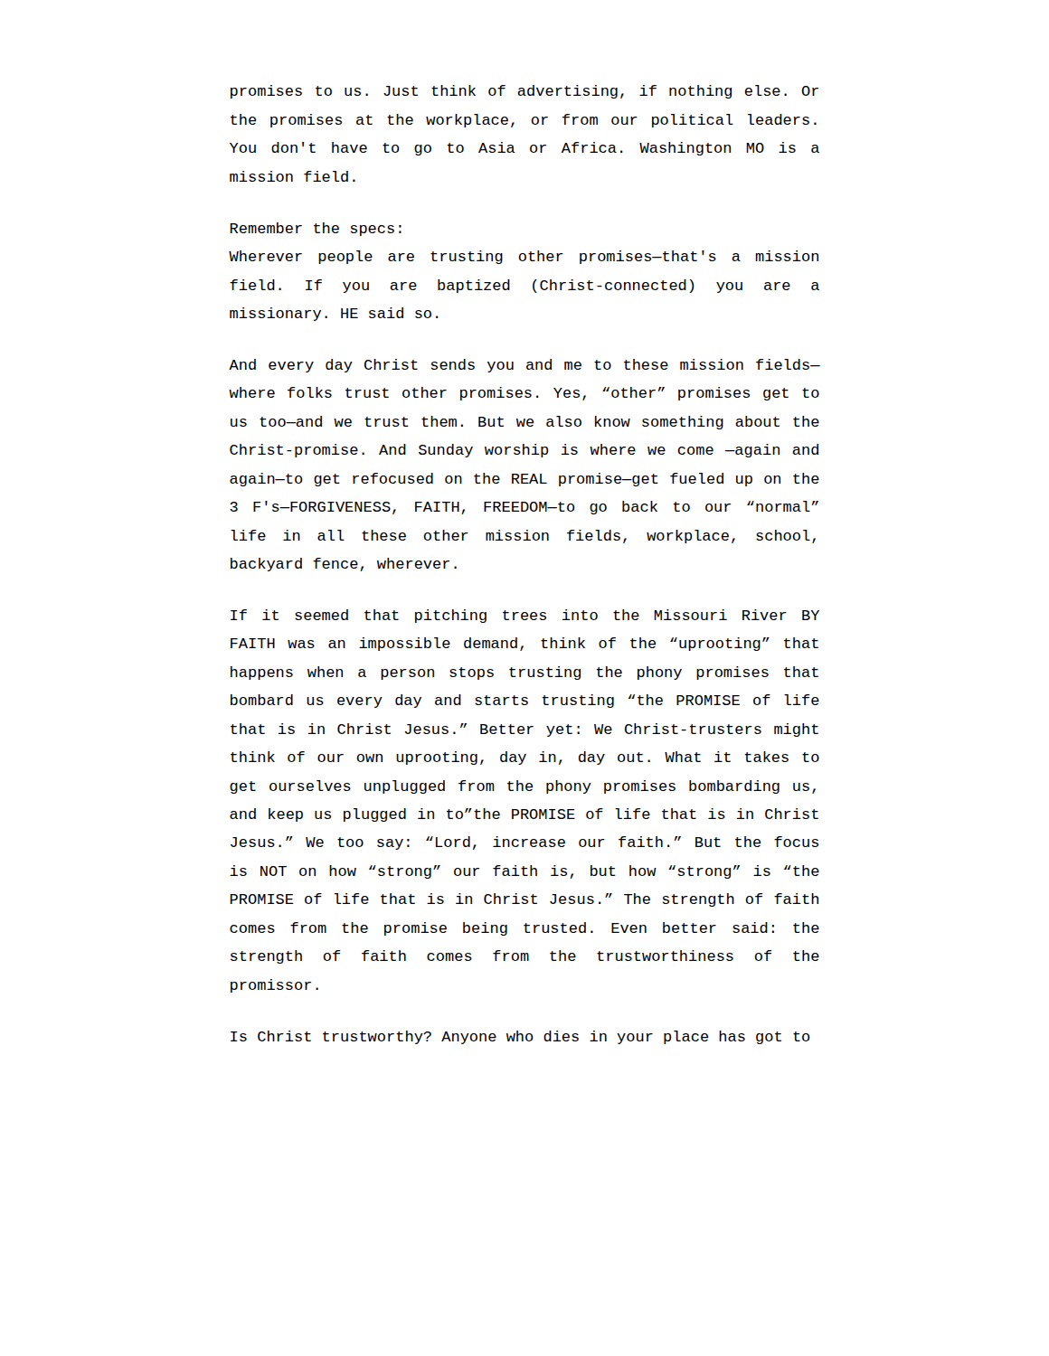promises to us. Just think of advertising, if nothing else. Or the promises at the workplace, or from our political leaders. You don't have to go to Asia or Africa. Washington MO is a mission field.
Remember the specs:
Wherever people are trusting other promises—that's a mission field. If you are baptized (Christ-connected) you are a missionary. HE said so.
And every day Christ sends you and me to these mission fields—where folks trust other promises. Yes, “other” promises get to us too—and we trust them. But we also know something about the Christ-promise. And Sunday worship is where we come —again and again—to get refocused on the REAL promise—get fueled up on the 3 F's—FORGIVENESS, FAITH, FREEDOM—to go back to our “normal” life in all these other mission fields, workplace, school, backyard fence, wherever.
If it seemed that pitching trees into the Missouri River BY FAITH was an impossible demand, think of the “uprooting” that happens when a person stops trusting the phony promises that bombard us every day and starts trusting “the PROMISE of life that is in Christ Jesus.” Better yet: We Christ-trusters might think of our own uprooting, day in, day out. What it takes to get ourselves unplugged from the phony promises bombarding us, and keep us plugged in to”the PROMISE of life that is in Christ Jesus.” We too say: “Lord, increase our faith.” But the focus is NOT on how “strong” our faith is, but how “strong” is “the PROMISE of life that is in Christ Jesus.” The strength of faith comes from the promise being trusted. Even better said: the strength of faith comes from the trustworthiness of the promissor.
Is Christ trustworthy? Anyone who dies in your place has got to